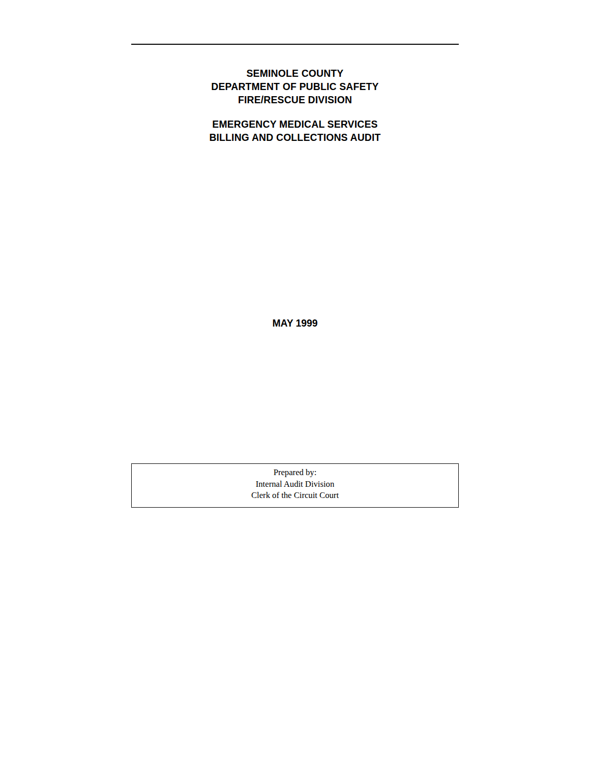SEMINOLE COUNTY
DEPARTMENT OF PUBLIC SAFETY
FIRE/RESCUE DIVISION
EMERGENCY MEDICAL SERVICES
BILLING AND COLLECTIONS AUDIT
MAY 1999
Prepared by:
Internal Audit Division
Clerk of the Circuit Court